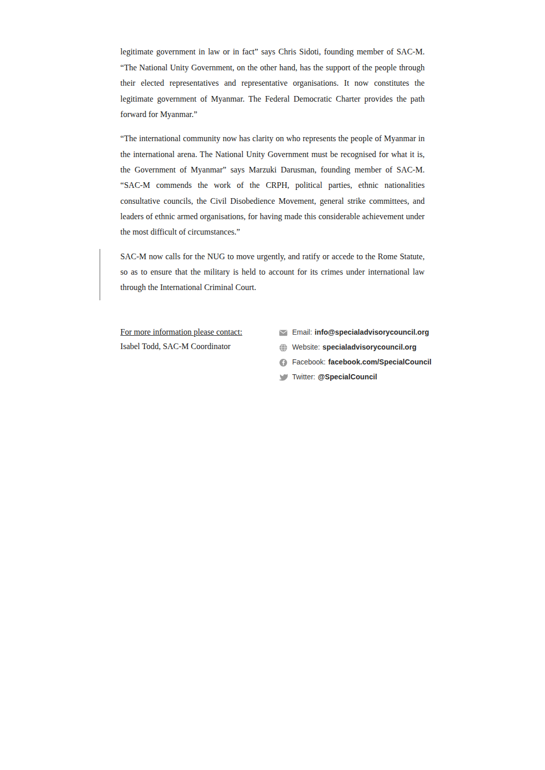legitimate government in law or in fact” says Chris Sidoti, founding member of SAC-M. “The National Unity Government, on the other hand, has the support of the people through their elected representatives and representative organisations. It now constitutes the legitimate government of Myanmar. The Federal Democratic Charter provides the path forward for Myanmar.”
“The international community now has clarity on who represents the people of Myanmar in the international arena. The National Unity Government must be recognised for what it is, the Government of Myanmar” says Marzuki Darusman, founding member of SAC-M. “SAC-M commends the work of the CRPH, political parties, ethnic nationalities consultative councils, the Civil Disobedience Movement, general strike committees, and leaders of ethnic armed organisations, for having made this considerable achievement under the most difficult of circumstances.”
SAC-M now calls for the NUG to move urgently, and ratify or accede to the Rome Statute, so as to ensure that the military is held to account for its crimes under international law through the International Criminal Court.
For more information please contact: Isabel Todd, SAC-M Coordinator
Email: info@specialadvisorycouncil.org
Website: specialadvisorycouncil.org
Facebook: facebook.com/SpecialCouncil
Twitter:@SpecialCouncil